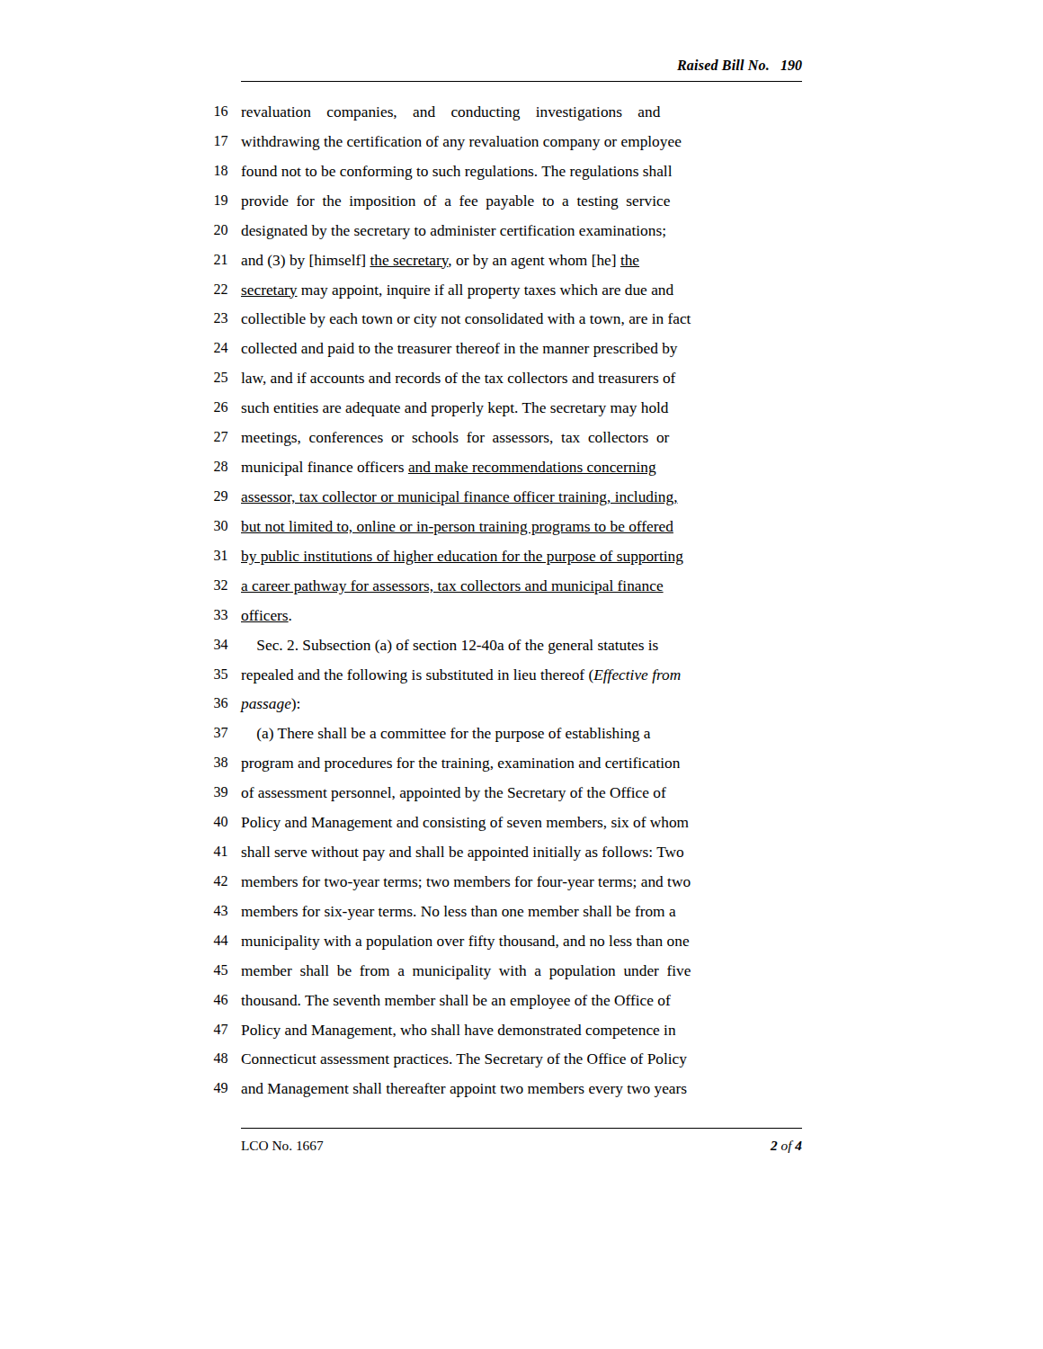Raised Bill No. 190
revaluation companies, and conducting investigations and
withdrawing the certification of any revaluation company or employee
found not to be conforming to such regulations. The regulations shall
provide for the imposition of a fee payable to a testing service
designated by the secretary to administer certification examinations;
and (3) by [himself] the secretary, or by an agent whom [he] the
secretary may appoint, inquire if all property taxes which are due and
collectible by each town or city not consolidated with a town, are in fact
collected and paid to the treasurer thereof in the manner prescribed by
law, and if accounts and records of the tax collectors and treasurers of
such entities are adequate and properly kept. The secretary may hold
meetings, conferences or schools for assessors, tax collectors or
municipal finance officers and make recommendations concerning
assessor, tax collector or municipal finance officer training, including,
but not limited to, online or in-person training programs to be offered
by public institutions of higher education for the purpose of supporting
a career pathway for assessors, tax collectors and municipal finance
officers.
Sec. 2. Subsection (a) of section 12-40a of the general statutes is
repealed and the following is substituted in lieu thereof (Effective from
passage):
(a) There shall be a committee for the purpose of establishing a
program and procedures for the training, examination and certification
of assessment personnel, appointed by the Secretary of the Office of
Policy and Management and consisting of seven members, six of whom
shall serve without pay and shall be appointed initially as follows: Two
members for two-year terms; two members for four-year terms; and two
members for six-year terms. No less than one member shall be from a
municipality with a population over fifty thousand, and no less than one
member shall be from a municipality with a population under five
thousand. The seventh member shall be an employee of the Office of
Policy and Management, who shall have demonstrated competence in
Connecticut assessment practices. The Secretary of the Office of Policy
and Management shall thereafter appoint two members every two years
LCO No. 1667
2 of 4